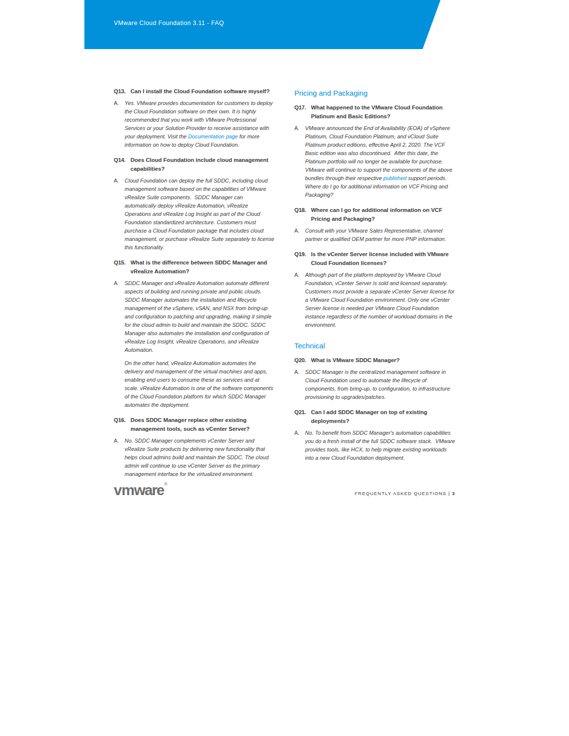VMware Cloud Foundation 3.11 - FAQ
Q13. Can I install the Cloud Foundation software myself?
A. Yes. VMware provides documentation for customers to deploy the Cloud Foundation software on their own. It is highly recommended that you work with VMware Professional Services or your Solution Provider to receive assistance with your deployment. Visit the Documentation page for more information on how to deploy Cloud Foundation.
Q14. Does Cloud Foundation include cloud management capabilities?
A. Cloud Foundation can deploy the full SDDC, including cloud management software based on the capabilities of VMware vRealize Suite components. SDDC Manager can automatically deploy vRealize Automation, vRealize Operations and vRealize Log Insight as part of the Cloud Foundation standardized architecture. Customers must purchase a Cloud Foundation package that includes cloud management, or purchase vRealize Suite separately to license this functionality.
Q15. What is the difference between SDDC Manager and vRealize Automation?
A.
SDDC Manager and vRealize Automation automate different aspects of building and running private and public clouds. SDDC Manager automates the installation and lifecycle management of the vSphere, vSAN, and NSX from bring-up and configuration to patching and upgrading, making it simple for the cloud admin to build and maintain the SDDC. SDDC Manager also automates the installation and configuration of vRealize Log Insight, vRealize Operations, and vRealize Automation.
On the other hand, vRealize Automation automates the delivery and management of the virtual machines and apps, enabling end users to consume these as services and at scale. vRealize Automation is one of the software components of the Cloud Foundation platform for which SDDC Manager automates the deployment.
Q16. Does SDDC Manager replace other existing management tools, such as vCenter Server?
A. No. SDDC Manager complements vCenter Server and vRealize Suite products by delivering new functionality that helps cloud admins build and maintain the SDDC. The cloud admin will continue to use vCenter Server as the primary management interface for the virtualized environment.
Pricing and Packaging
Q17. What happened to the VMware Cloud Foundation Platinum and Basic Editions?
A. VMware announced the End of Availability (EOA) of vSphere Platinum, Cloud Foundation Platinum, and vCloud Suite Platinum product editions, effective April 2, 2020. The VCF Basic edition was also discontinued. After this date, the Platinum portfolio will no longer be available for purchase. VMware will continue to support the components of the above bundles through their respective published support periods. Where do I go for additional information on VCF Pricing and Packaging?
Q18. Where can I go for additional information on VCF Pricing and Packaging?
A. Consult with your VMware Sales Representative, channel partner or qualified OEM partner for more PNP information.
Q19. Is the vCenter Server license included with VMware Cloud Foundation licenses?
A. Although part of the platform deployed by VMware Cloud Foundation, vCenter Server is sold and licensed separately. Customers must provide a separate vCenter Server license for a VMware Cloud Foundation environment. Only one vCenter Server license is needed per VMware Cloud Foundation instance regardless of the number of workload domains in the environment.
Technical
Q20. What is VMware SDDC Manager?
A. SDDC Manager is the centralized management software in Cloud Foundation used to automate the lifecycle of components, from bring-up, to configuration, to infrastructure provisioning to upgrades/patches.
Q21. Can I add SDDC Manager on top of existing deployments?
A. No. To benefit from SDDC Manager's automation capabilities you do a fresh install of the full SDDC software stack. VMware provides tools, like HCX, to help migrate existing workloads into a new Cloud Foundation deployment.
vmware®
FREQUENTLY ASKED QUESTIONS | 3